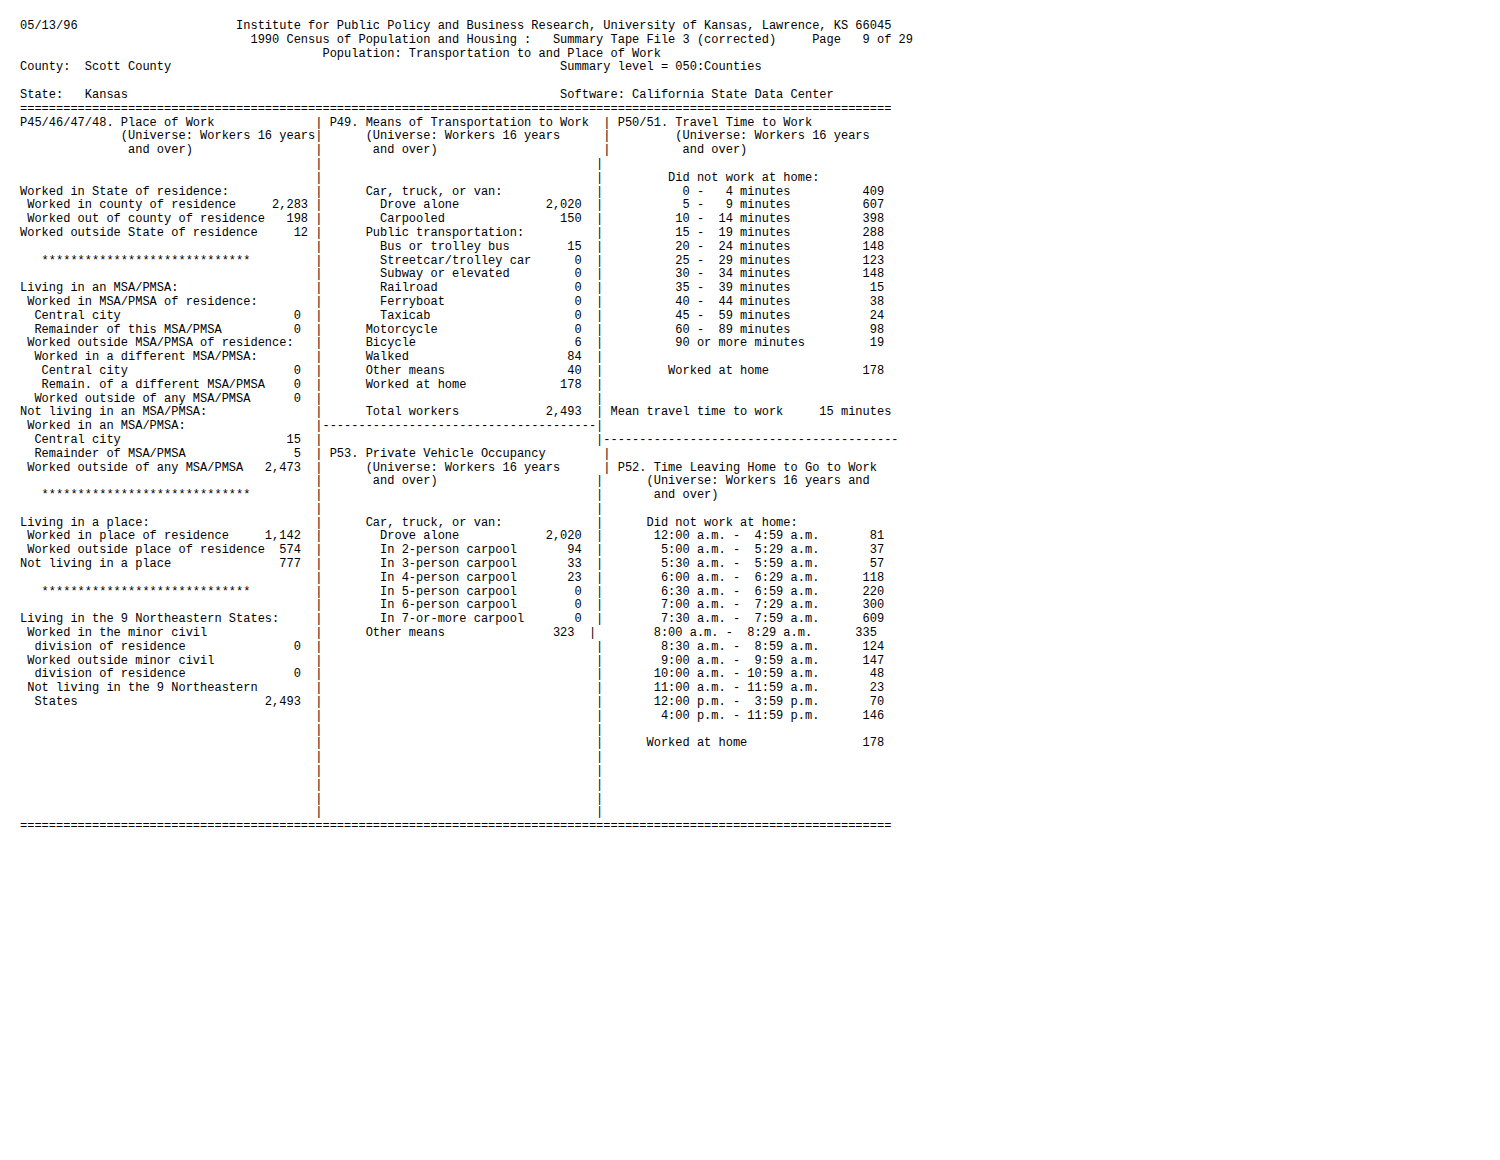05/13/96                      Institute for Public Policy and Business Research, University of Kansas, Lawrence, KS 66045
                                1990 Census of Population and Housing :   Summary Tape File 3 (corrected)     Page   9 of 29
                                          Population: Transportation to and Place of Work
County:  Scott County                                                      Summary level = 050:Counties

State:   Kansas                                                            Software: California State Data Center
=========================================================================================================================
P45/46/47/48. Place of Work              | P49. Means of Transportation to Work  | P50/51. Travel Time to Work
              (Universe: Workers 16 years|      (Universe: Workers 16 years      |         (Universe: Workers 16 years
               and over)                 |       and over)                       |          and over)
                                         |                                      |
                                         |                                      |         Did not work at home:
Worked in State of residence:            |      Car, truck, or van:             |           0 -   4 minutes          409
 Worked in county of residence     2,283 |        Drove alone            2,020  |           5 -   9 minutes          607
 Worked out of county of residence   198 |        Carpooled                150  |          10 -  14 minutes          398
Worked outside State of residence     12 |      Public transportation:          |          15 -  19 minutes          288
                                         |        Bus or trolley bus        15  |          20 -  24 minutes          148
   *****************************         |        Streetcar/trolley car      0  |          25 -  29 minutes          123
                                         |        Subway or elevated         0  |          30 -  34 minutes          148
Living in an MSA/PMSA:                   |        Railroad                   0  |          35 -  39 minutes           15
 Worked in MSA/PMSA of residence:        |        Ferryboat                  0  |          40 -  44 minutes           38
  Central city                        0  |        Taxicab                    0  |          45 -  59 minutes           24
  Remainder of this MSA/PMSA          0  |      Motorcycle                   0  |          60 -  89 minutes           98
 Worked outside MSA/PMSA of residence:   |      Bicycle                      6  |          90 or more minutes         19
  Worked in a different MSA/PMSA:        |      Walked                      84  |
   Central city                       0  |      Other means                 40  |         Worked at home             178
   Remain. of a different MSA/PMSA    0  |      Worked at home             178  |
  Worked outside of any MSA/PMSA      0  |                                      |
Not living in an MSA/PMSA:               |      Total workers            2,493  | Mean travel time to work     15 minutes
 Worked in an MSA/PMSA:                  |--------------------------------------|
  Central city                       15  |                                      |-----------------------------------------
  Remainder of MSA/PMSA               5  | P53. Private Vehicle Occupancy        |
 Worked outside of any MSA/PMSA   2,473  |      (Universe: Workers 16 years      | P52. Time Leaving Home to Go to Work
                                         |       and over)                      |      (Universe: Workers 16 years and
   *****************************         |                                      |       and over)
                                         |                                      |
Living in a place:                       |      Car, truck, or van:             |      Did not work at home:
 Worked in place of residence     1,142  |        Drove alone            2,020  |       12:00 a.m. -  4:59 a.m.       81
 Worked outside place of residence  574  |        In 2-person carpool       94  |        5:00 a.m. -  5:29 a.m.       37
Not living in a place               777  |        In 3-person carpool       33  |        5:30 a.m. -  5:59 a.m.       57
                                         |        In 4-person carpool       23  |        6:00 a.m. -  6:29 a.m.      118
   *****************************         |        In 5-person carpool        0  |        6:30 a.m. -  6:59 a.m.      220
                                         |        In 6-person carpool        0  |        7:00 a.m. -  7:29 a.m.      300
Living in the 9 Northeastern States:     |        In 7-or-more carpool       0  |        7:30 a.m. -  7:59 a.m.      609
 Worked in the minor civil               |      Other means               323  |        8:00 a.m. -  8:29 a.m.      335
  division of residence               0  |                                      |        8:30 a.m. -  8:59 a.m.      124
 Worked outside minor civil              |                                      |        9:00 a.m. -  9:59 a.m.      147
  division of residence               0  |                                      |       10:00 a.m. - 10:59 a.m.       48
 Not living in the 9 Northeastern        |                                      |       11:00 a.m. - 11:59 a.m.       23
  States                          2,493  |                                      |       12:00 p.m. -  3:59 p.m.       70
                                         |                                      |        4:00 p.m. - 11:59 p.m.      146
                                         |                                      |
                                         |                                      |      Worked at home                178
                                         |                                      |
                                         |                                      |
                                         |                                      |
                                         |                                      |
                                         |                                      |
=========================================================================================================================